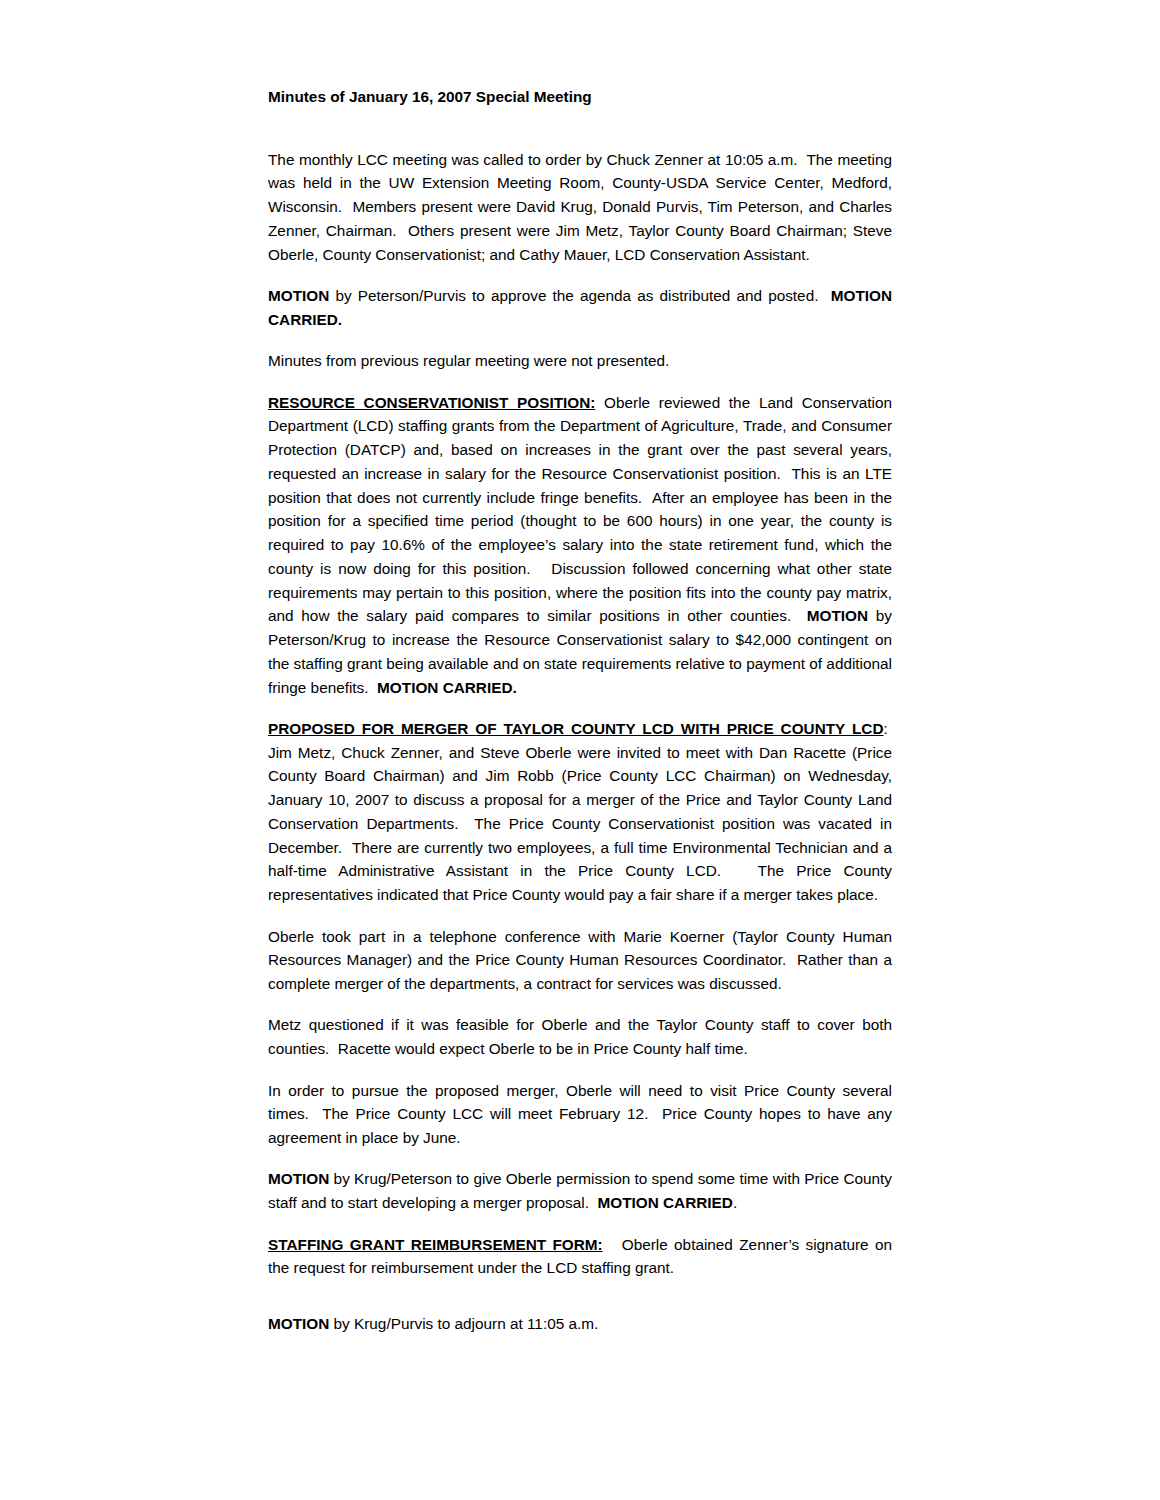Minutes of January 16, 2007 Special Meeting
The monthly LCC meeting was called to order by Chuck Zenner at 10:05 a.m. The meeting was held in the UW Extension Meeting Room, County-USDA Service Center, Medford, Wisconsin. Members present were David Krug, Donald Purvis, Tim Peterson, and Charles Zenner, Chairman. Others present were Jim Metz, Taylor County Board Chairman; Steve Oberle, County Conservationist; and Cathy Mauer, LCD Conservation Assistant.
MOTION by Peterson/Purvis to approve the agenda as distributed and posted. MOTION CARRIED.
Minutes from previous regular meeting were not presented.
RESOURCE CONSERVATIONIST POSITION: Oberle reviewed the Land Conservation Department (LCD) staffing grants from the Department of Agriculture, Trade, and Consumer Protection (DATCP) and, based on increases in the grant over the past several years, requested an increase in salary for the Resource Conservationist position. This is an LTE position that does not currently include fringe benefits. After an employee has been in the position for a specified time period (thought to be 600 hours) in one year, the county is required to pay 10.6% of the employee’s salary into the state retirement fund, which the county is now doing for this position. Discussion followed concerning what other state requirements may pertain to this position, where the position fits into the county pay matrix, and how the salary paid compares to similar positions in other counties. MOTION by Peterson/Krug to increase the Resource Conservationist salary to $42,000 contingent on the staffing grant being available and on state requirements relative to payment of additional fringe benefits. MOTION CARRIED.
PROPOSED FOR MERGER OF TAYLOR COUNTY LCD WITH PRICE COUNTY LCD: Jim Metz, Chuck Zenner, and Steve Oberle were invited to meet with Dan Racette (Price County Board Chairman) and Jim Robb (Price County LCC Chairman) on Wednesday, January 10, 2007 to discuss a proposal for a merger of the Price and Taylor County Land Conservation Departments. The Price County Conservationist position was vacated in December. There are currently two employees, a full time Environmental Technician and a half-time Administrative Assistant in the Price County LCD. The Price County representatives indicated that Price County would pay a fair share if a merger takes place.
Oberle took part in a telephone conference with Marie Koerner (Taylor County Human Resources Manager) and the Price County Human Resources Coordinator. Rather than a complete merger of the departments, a contract for services was discussed.
Metz questioned if it was feasible for Oberle and the Taylor County staff to cover both counties. Racette would expect Oberle to be in Price County half time.
In order to pursue the proposed merger, Oberle will need to visit Price County several times. The Price County LCC will meet February 12. Price County hopes to have any agreement in place by June.
MOTION by Krug/Peterson to give Oberle permission to spend some time with Price County staff and to start developing a merger proposal. MOTION CARRIED.
STAFFING GRANT REIMBURSEMENT FORM: Oberle obtained Zenner’s signature on the request for reimbursement under the LCD staffing grant.
MOTION by Krug/Purvis to adjourn at 11:05 a.m.